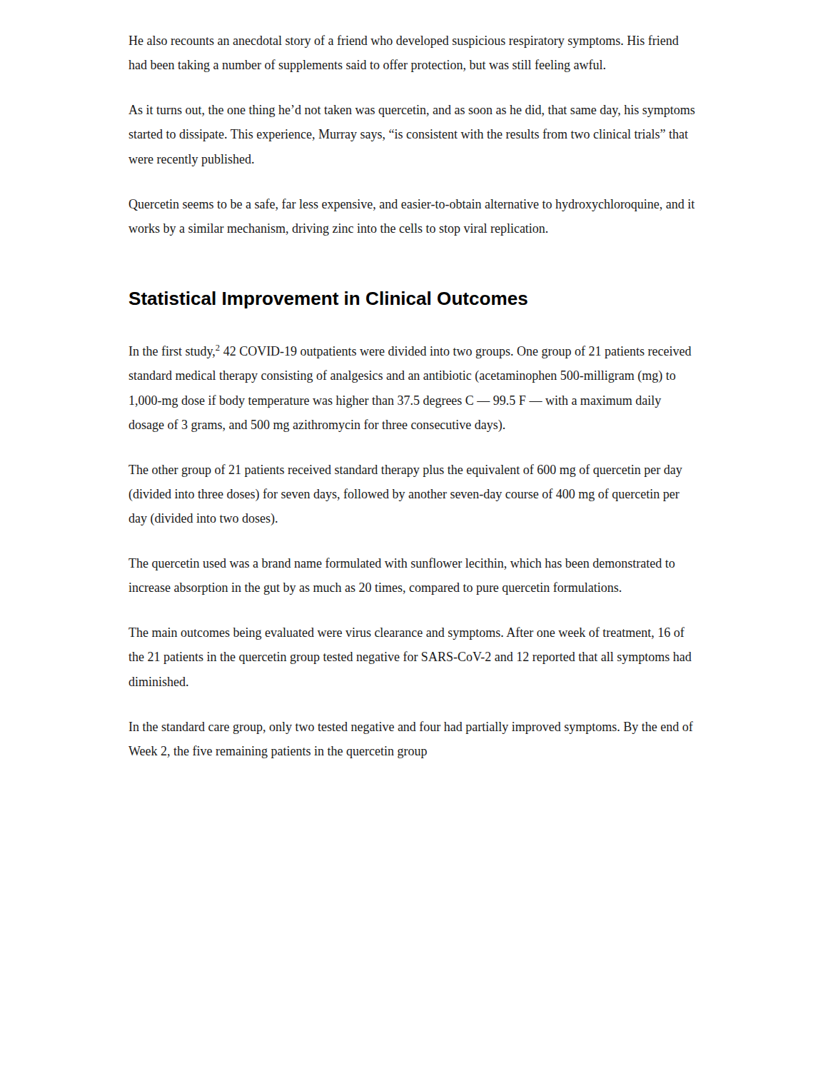He also recounts an anecdotal story of a friend who developed suspicious respiratory symptoms. His friend had been taking a number of supplements said to offer protection, but was still feeling awful.
As it turns out, the one thing he’d not taken was quercetin, and as soon as he did, that same day, his symptoms started to dissipate. This experience, Murray says, “is consistent with the results from two clinical trials” that were recently published.
Quercetin seems to be a safe, far less expensive, and easier-to-obtain alternative to hydroxychloroquine, and it works by a similar mechanism, driving zinc into the cells to stop viral replication.
Statistical Improvement in Clinical Outcomes
In the first study,2 42 COVID-19 outpatients were divided into two groups. One group of 21 patients received standard medical therapy consisting of analgesics and an antibiotic (acetaminophen 500-milligram (mg) to 1,000-mg dose if body temperature was higher than 37.5 degrees C — 99.5 F — with a maximum daily dosage of 3 grams, and 500 mg azithromycin for three consecutive days).
The other group of 21 patients received standard therapy plus the equivalent of 600 mg of quercetin per day (divided into three doses) for seven days, followed by another seven-day course of 400 mg of quercetin per day (divided into two doses).
The quercetin used was a brand name formulated with sunflower lecithin, which has been demonstrated to increase absorption in the gut by as much as 20 times, compared to pure quercetin formulations.
The main outcomes being evaluated were virus clearance and symptoms. After one week of treatment, 16 of the 21 patients in the quercetin group tested negative for SARS-CoV-2 and 12 reported that all symptoms had diminished.
In the standard care group, only two tested negative and four had partially improved symptoms. By the end of Week 2, the five remaining patients in the quercetin group